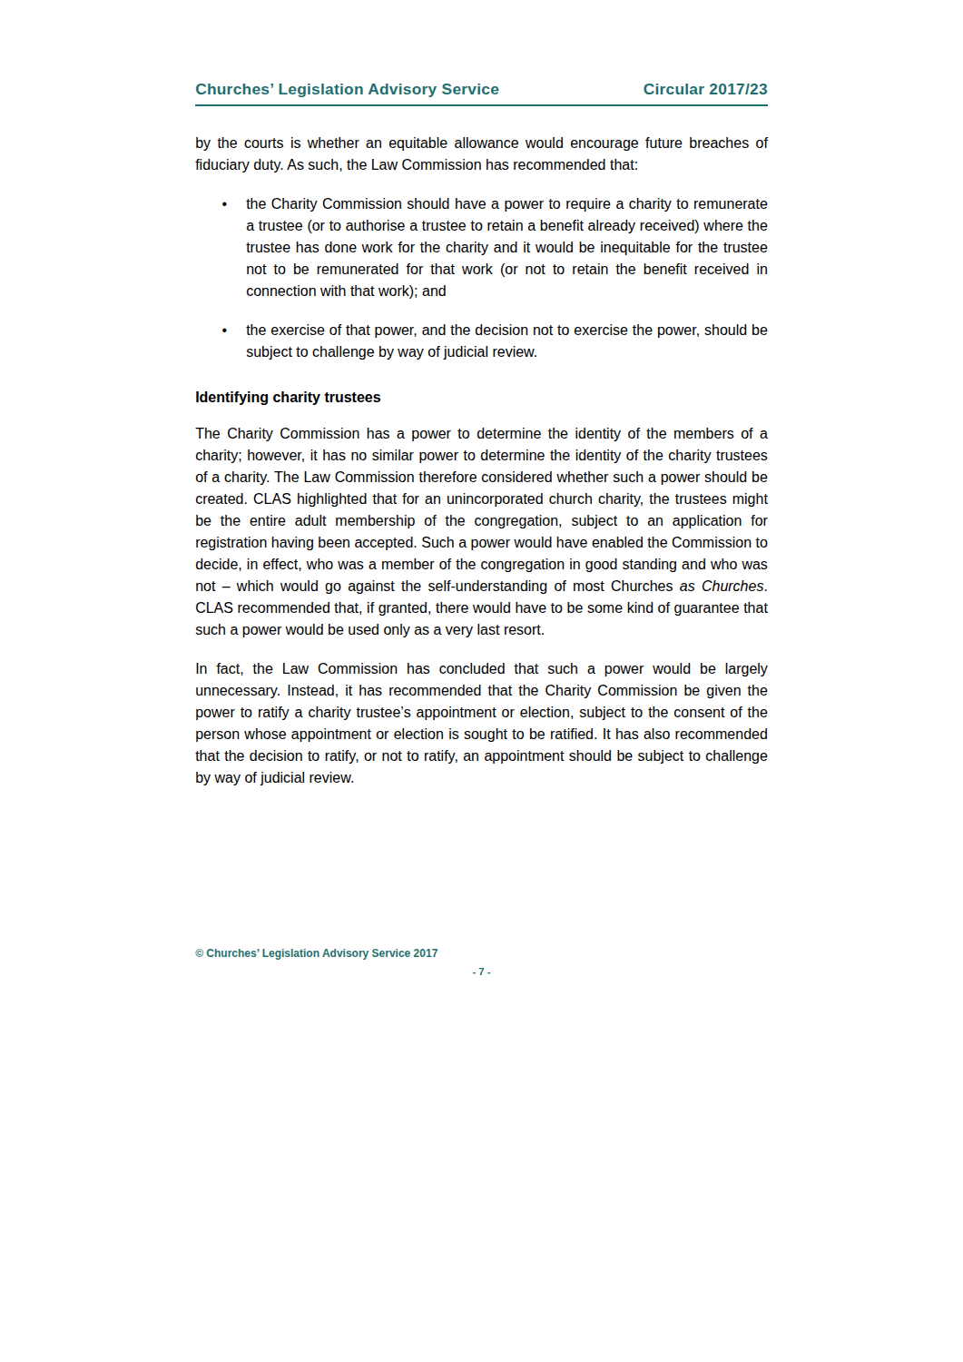Churches’ Legislation Advisory Service Circular 2017/23
by the courts is whether an equitable allowance would encourage future breaches of fiduciary duty. As such, the Law Commission has recommended that:
the Charity Commission should have a power to require a charity to remunerate a trustee (or to authorise a trustee to retain a benefit already received) where the trustee has done work for the charity and it would be inequitable for the trustee not to be remunerated for that work (or not to retain the benefit received in connection with that work); and
the exercise of that power, and the decision not to exercise the power, should be subject to challenge by way of judicial review.
Identifying charity trustees
The Charity Commission has a power to determine the identity of the members of a charity; however, it has no similar power to determine the identity of the charity trustees of a charity. The Law Commission therefore considered whether such a power should be created. CLAS highlighted that for an unincorporated church charity, the trustees might be the entire adult membership of the congregation, subject to an application for registration having been accepted. Such a power would have enabled the Commission to decide, in effect, who was a member of the congregation in good standing and who was not – which would go against the self-understanding of most Churches as Churches. CLAS recommended that, if granted, there would have to be some kind of guarantee that such a power would be used only as a very last resort.
In fact, the Law Commission has concluded that such a power would be largely unnecessary. Instead, it has recommended that the Charity Commission be given the power to ratify a charity trustee’s appointment or election, subject to the consent of the person whose appointment or election is sought to be ratified. It has also recommended that the decision to ratify, or not to ratify, an appointment should be subject to challenge by way of judicial review.
© Churches’ Legislation Advisory Service 2017
- 7 -